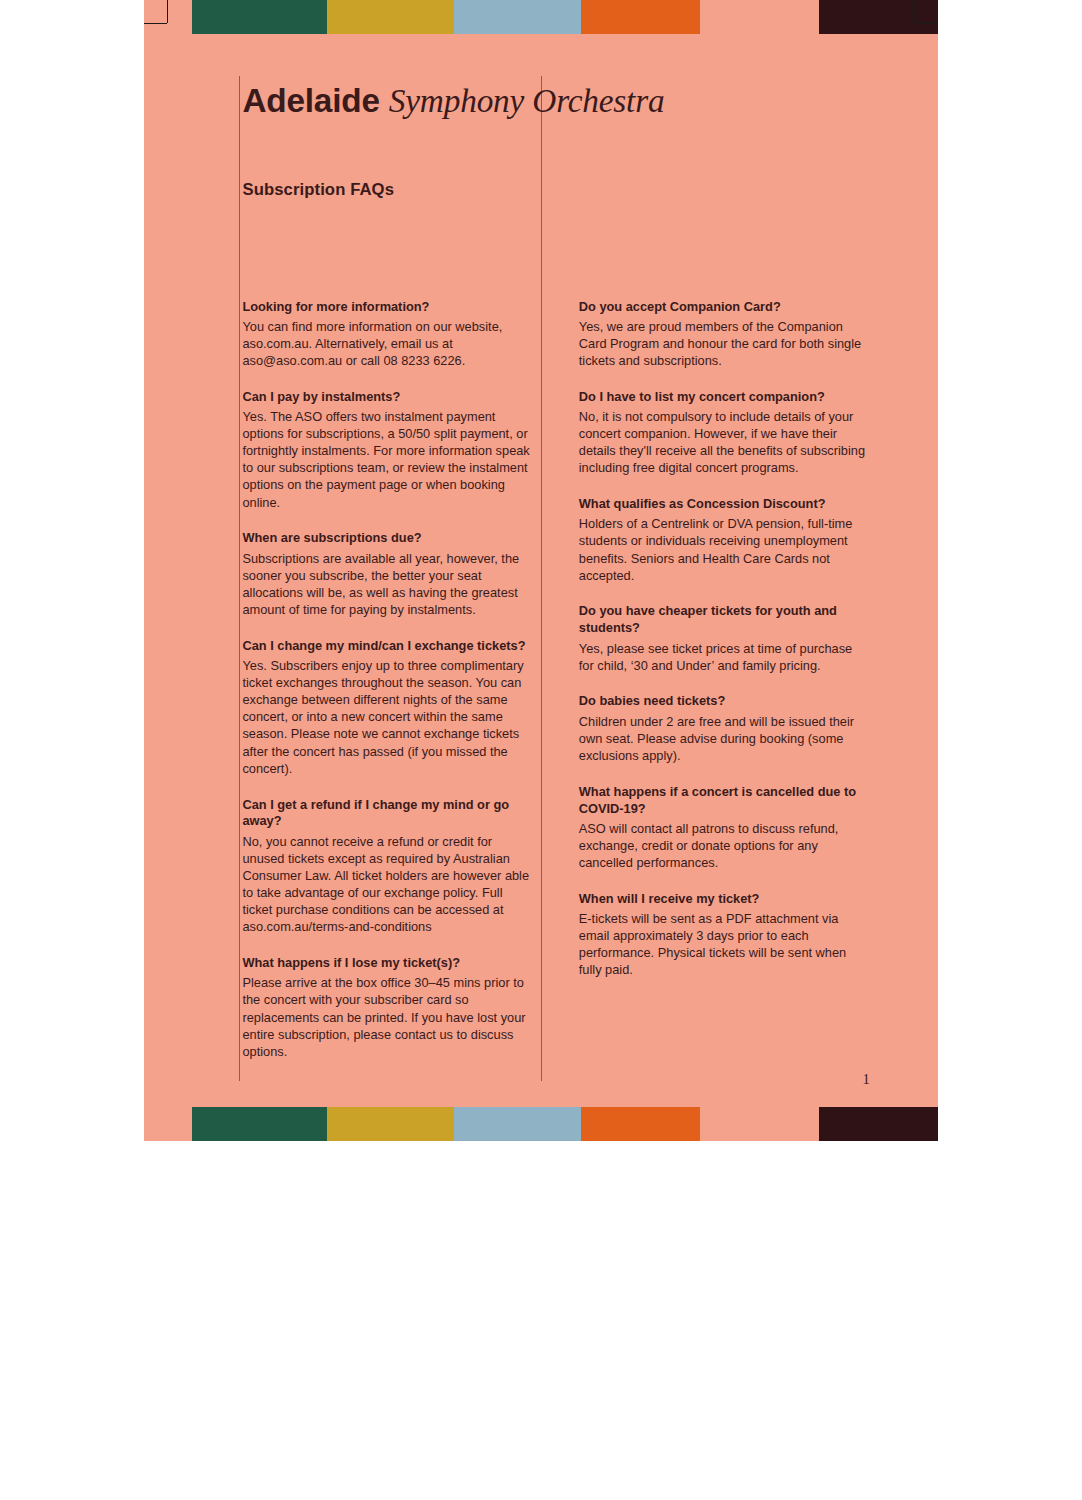Adelaide Symphony Orchestra
Subscription FAQs
Looking for more information?
You can find more information on our website, aso.com.au. Alternatively, email us at aso@aso.com.au or call 08 8233 6226.
Can I pay by instalments?
Yes. The ASO offers two instalment payment options for subscriptions, a 50/50 split payment, or fortnightly instalments. For more information speak to our subscriptions team, or review the instalment options on the payment page or when booking online.
When are subscriptions due?
Subscriptions are available all year, however, the sooner you subscribe, the better your seat allocations will be, as well as having the greatest amount of time for paying by instalments.
Can I change my mind/can I exchange tickets?
Yes. Subscribers enjoy up to three complimentary ticket exchanges throughout the season. You can exchange between different nights of the same concert, or into a new concert within the same season. Please note we cannot exchange tickets after the concert has passed (if you missed the concert).
Can I get a refund if I change my mind or go away?
No, you cannot receive a refund or credit for unused tickets except as required by Australian Consumer Law. All ticket holders are however able to take advantage of our exchange policy. Full ticket purchase conditions can be accessed at aso.com.au/terms-and-conditions
What happens if I lose my ticket(s)?
Please arrive at the box office 30–45 mins prior to the concert with your subscriber card so replacements can be printed. If you have lost your entire subscription, please contact us to discuss options.
Do you accept Companion Card?
Yes, we are proud members of the Companion Card Program and honour the card for both single tickets and subscriptions.
Do I have to list my concert companion?
No, it is not compulsory to include details of your concert companion. However, if we have their details they'll receive all the benefits of subscribing including free digital concert programs.
What qualifies as Concession Discount?
Holders of a Centrelink or DVA pension, full-time students or individuals receiving unemployment benefits. Seniors and Health Care Cards not accepted.
Do you have cheaper tickets for youth and students?
Yes, please see ticket prices at time of purchase for child, ‘30 and Under’ and family pricing.
Do babies need tickets?
Children under 2 are free and will be issued their own seat. Please advise during booking (some exclusions apply).
What happens if a concert is cancelled due to COVID-19?
ASO will contact all patrons to discuss refund, exchange, credit or donate options for any cancelled performances.
When will I receive my ticket?
E-tickets will be sent as a PDF attachment via email approximately 3 days prior to each performance. Physical tickets will be sent when fully paid.
1